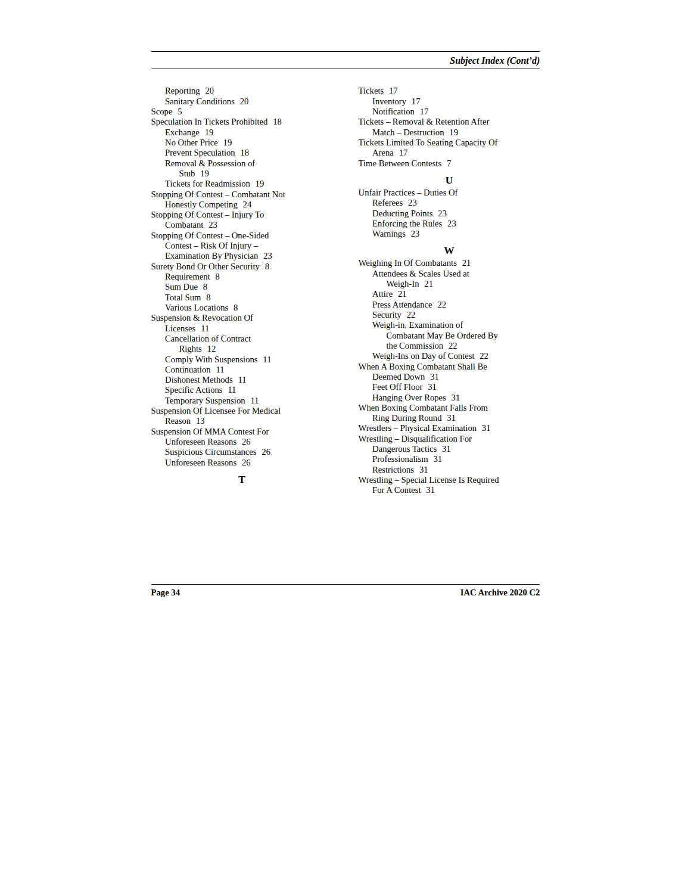Subject Index (Cont’d)
Reporting20
Sanitary Conditions20
Scope5
Speculation In Tickets Prohibited18
Exchange19
No Other Price19
Prevent Speculation18
Removal & Possession of
Stub19
Tickets for Readmission19
Stopping Of Contest – Combatant Not
Honestly Competing24
Stopping Of Contest – Injury To
Combatant23
Stopping Of Contest – One-Sided
Contest – Risk Of Injury –
Examination By Physician23
Surety Bond Or Other Security8
Requirement8
Sum Due8
Total Sum8
Various Locations8
Suspension & Revocation Of
Licenses11
Cancellation of Contract
Rights12
Comply With Suspensions11
Continuation11
Dishonest Methods11
Specific Actions11
Temporary Suspension11
Suspension Of Licensee For Medical
Reason13
Suspension Of MMA Contest For
Unforeseen Reasons26
Suspicious Circumstances26
Unforeseen Reasons26
T
Tickets17
Inventory17
Notification17
Tickets – Removal & Retention After
Match – Destruction19
Tickets Limited To Seating Capacity Of
Arena17
Time Between Contests7
U
Unfair Practices – Duties Of
Referees23
Deducting Points23
Enforcing the Rules23
Warnings23
W
Weighing In Of Combatants21
Attendees & Scales Used at
Weigh-In21
Attire21
Press Attendance22
Security22
Weigh-in, Examination of
Combatant May Be Ordered By
the Commission22
Weigh-Ins on Day of Contest22
When A Boxing Combatant Shall Be
Deemed Down31
Feet Off Floor31
Hanging Over Ropes31
When Boxing Combatant Falls From
Ring During Round31
Wrestlers – Physical Examination31
Wrestling – Disqualification For
Dangerous Tactics31
Professionalism31
Restrictions31
Wrestling – Special License Is Required
For A Contest31
Page 34
IAC Archive 2020 C2